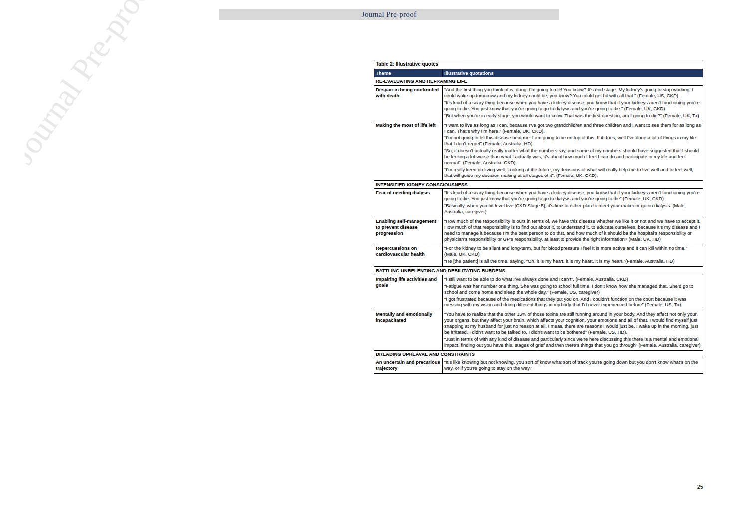Journal Pre-proof
Journal Pre-proof
| Table 2: Illustrative quotes |
| Theme | Illustrative quotations |
| RE-EVALUATING AND REFRAMING LIFE |
| Despair in being confronted with death | “And the first thing you think of is, dang, I’m going to die! You know? It’s end stage. My kidney’s going to stop working. I could wake up tomorrow and my kidney could be, you know? You could get hit with all that.” (Female, US, CKD). “It’s kind of a scary thing because when you have a kidney disease, you know that if your kidneys aren’t functioning you’re going to die. You just know that you’re going to go to dialysis and you’re going to die.” (Female, UK, CKD) “But when you’re in early stage, you would want to know. That was the first question, am I going to die?” (Female, UK, Tx). |
| Making the most of life left | “I want to live as long as I can, because I’ve got two grandchildren and three children and I want to see them for as long as I can. That’s why I’m here.” (Female, UK, CKD). “I’m not going to let this disease beat me. I am going to be on top of this. If it does, well I’ve done a lot of things in my life that I don’t regret” (Female, Australia, HD) “So, it doesn’t actually really matter what the numbers say, and some of my numbers should have suggested that I should be feeling a lot worse than what I actually was, it’s about how much I feel I can do and participate in my life and feel normal”. (Female, Australia, CKD) “I’m really keen on living well. Looking at the future, my decisions of what will really help me to live well and to feel well, that will guide my decision-making at all stages of it”. (Female, UK, CKD). |
| INTENSIFIED KIDNEY CONSCIOUSNESS |
| Fear of needing dialysis | “It’s kind of a scary thing because when you have a kidney disease, you know that if your kidneys aren’t functioning you’re going to die. You just know that you’re going to go to dialysis and you’re going to die” (Female, UK, CKD) “Basically, when you hit level five [CKD Stage 5], it’s time to either plan to meet your maker or go on dialysis. (Male, Australia, caregiver) |
| Enabling self-management to prevent disease progression | “How much of the responsibility is ours in terms of, we have this disease whether we like it or not and we have to accept it. How much of that responsibility is to find out about it, to understand it, to educate ourselves, because it’s my disease and I need to manage it because I’m the best person to do that, and how much of it should be the hospital’s responsibility or physician’s responsibility or GP’s responsibility, at least to provide the right information? (Male, UK, HD) |
| Repercussions on cardiovascular health | “For the kidney to be silent and long-term, but for blood pressure I feel it is more active and it can kill within no time.” (Male, UK, CKD) “He [the patient] is all the time, saying, "Oh, it is my heart, it is my heart, it is my heart!”(Female, Australia, HD) |
| BATTLING UNRELENTING AND DEBILITATING BURDENS |
| Impairing life activities and goals | “I still want to be able to do what I’ve always done and I can’t”. (Female, Australia, CKD) “Fatigue was her number one thing. She was going to school full time, I don’t know how she managed that. She’d go to school and come home and sleep the whole day.” (Female, US, caregiver) “I got frustrated because of the medications that they put you on. And I couldn’t function on the court because it was messing with my vision and doing different things in my body that I’d never experienced before”.(Female, US, Tx) |
| Mentally and emotionally incapacitated | “You have to realize that the other 35% of those toxins are still running around in your body. And they affect not only your, your organs, but they affect your brain, which affects your cognition, your emotions and all of that. I would find myself just snapping at my husband for just no reason at all. I mean, there are reasons I would just be, I wake up in the morning, just be irritated. I didn’t want to be talked to, I didn’t want to be bothered” (Female, US, HD). “Just in terms of with any kind of disease and particularly since we’re here discussing this there is a mental and emotional impact, finding out you have this, stages of grief and then there’s things that you go through” (Female, Australia, caregiver) |
| DREADING UPHEAVAL AND CONSTRAINTS |
| An uncertain and precarious trajectory | “It’s like knowing but not knowing, you sort of know what sort of track you’re going down but you don’t know what’s on the way, or if you’re going to stay on the way.” |
25